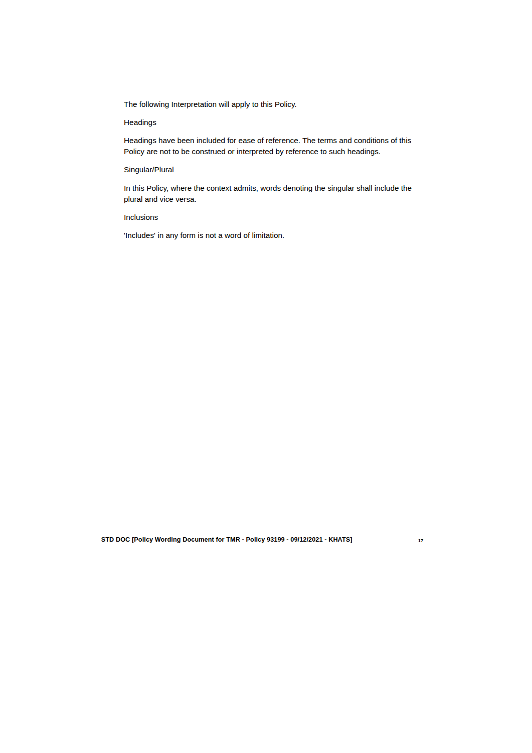The following Interpretation will apply to this Policy.
Headings
Headings have been included for ease of reference. The terms and conditions of this Policy are not to be construed or interpreted by reference to such headings.
Singular/Plural
In this Policy, where the context admits, words denoting the singular shall include the plural and vice versa.
Inclusions
'Includes' in any form is not a word of limitation.
STD DOC [Policy Wording Document for TMR - Policy 93199 - 09/12/2021 - KHATS]
17